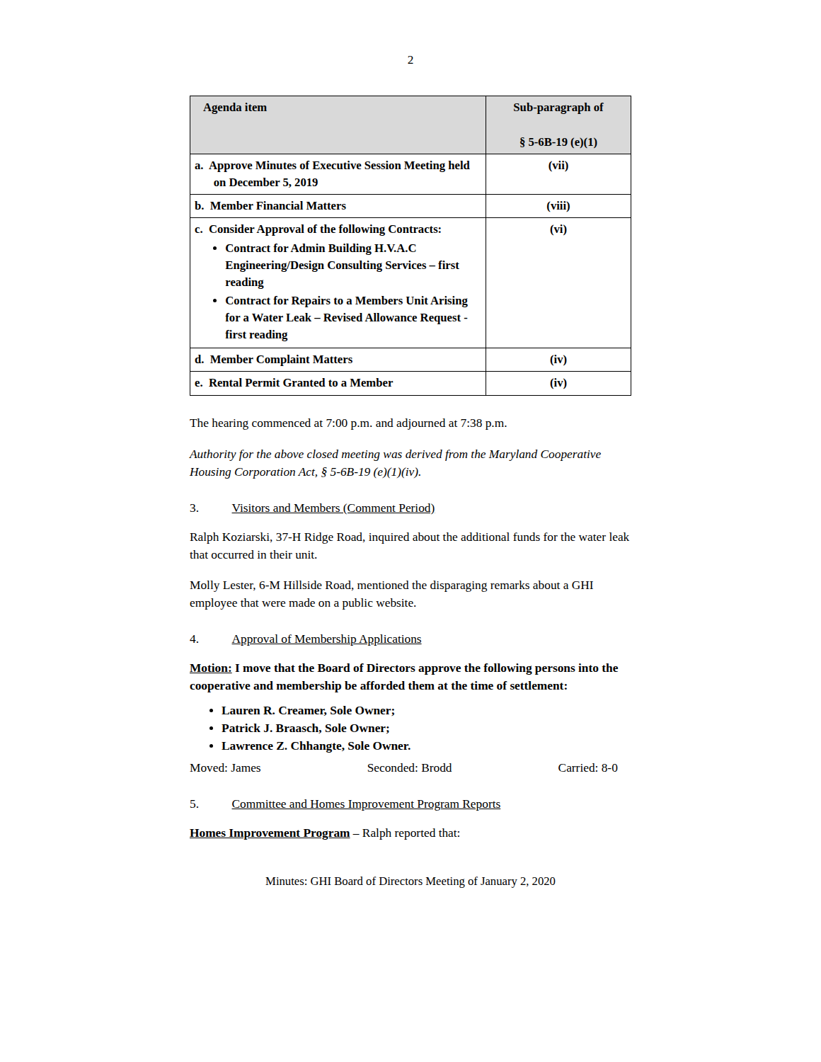2
| Agenda item | Sub-paragraph of § 5-6B-19 (e)(1) |
| --- | --- |
| a. Approve Minutes of Executive Session Meeting held on December 5, 2019 | (vii) |
| b. Member Financial Matters | (viii) |
| c. Consider Approval of the following Contracts: Contract for Admin Building H.V.A.C Engineering/Design Consulting Services – first reading Contract for Repairs to a Members Unit Arising for a Water Leak – Revised Allowance Request - first reading | (vi) |
| d. Member Complaint Matters | (iv) |
| e. Rental Permit Granted to a Member | (iv) |
The hearing commenced at 7:00 p.m. and adjourned at 7:38 p.m.
Authority for the above closed meeting was derived from the Maryland Cooperative Housing Corporation Act, § 5-6B-19 (e)(1)(iv).
3.
Visitors and Members (Comment Period)
Ralph Koziarski, 37-H Ridge Road, inquired about the additional funds for the water leak that occurred in their unit.
Molly Lester, 6-M Hillside Road, mentioned the disparaging remarks about a GHI employee that were made on a public website.
4.
Approval of Membership Applications
Motion: I move that the Board of Directors approve the following persons into the cooperative and membership be afforded them at the time of settlement:
Lauren R. Creamer, Sole Owner;
Patrick J. Braasch, Sole Owner;
Lawrence Z. Chhangte, Sole Owner.
Moved: James Seconded: Brodd Carried: 8-0
5.
Committee and Homes Improvement Program Reports
Homes Improvement Program – Ralph reported that:
Minutes: GHI Board of Directors Meeting of January 2, 2020